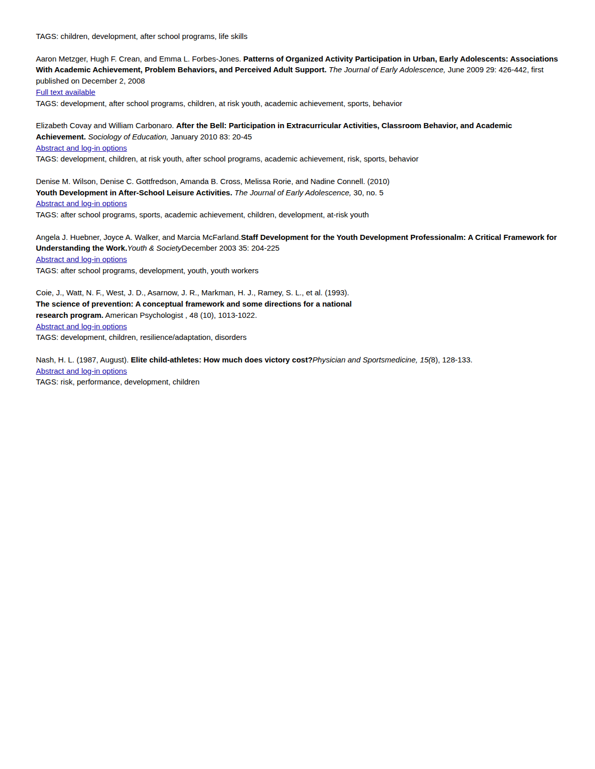TAGS: children, development, after school programs, life skills
Aaron Metzger, Hugh F. Crean, and Emma L. Forbes-Jones. Patterns of Organized Activity Participation in Urban, Early Adolescents: Associations With Academic Achievement, Problem Behaviors, and Perceived Adult Support. The Journal of Early Adolescence, June 2009 29: 426-442, first published on December 2, 2008
Full text available
TAGS: development, after school programs, children, at risk youth, academic achievement, sports, behavior
Elizabeth Covay and William Carbonaro. After the Bell: Participation in Extracurricular Activities, Classroom Behavior, and Academic Achievement. Sociology of Education, January 2010 83: 20-45
Abstract and log-in options
TAGS: development, children, at risk youth, after school programs, academic achievement, risk, sports, behavior
Denise M. Wilson, Denise C. Gottfredson, Amanda B. Cross, Melissa Rorie, and Nadine Connell. (2010)
Youth Development in After-School Leisure Activities. The Journal of Early Adolescence, 30, no. 5
Abstract and log-in options
TAGS: after school programs, sports, academic achievement, children, development, at-risk youth
Angela J. Huebner, Joyce A. Walker, and Marcia McFarland.Staff Development for the Youth Development Professionalm: A Critical Framework for Understanding the Work. Youth & Society December 2003 35: 204-225
Abstract and log-in options
TAGS: after school programs, development, youth, youth workers
Coie, J., Watt, N. F., West, J. D., Asarnow, J. R., Markman, H. J., Ramey, S. L., et al. (1993).
The science of prevention: A conceptual framework and some directions for a national
research program. American Psychologist , 48 (10), 1013-1022.
Abstract and log-in options
TAGS: development, children, resilience/adaptation, disorders
Nash, H. L. (1987, August). Elite child-athletes: How much does victory cost?Physician and Sportsmedicine, 15(8), 128-133.
Abstract and log-in options
TAGS: risk, performance, development, children